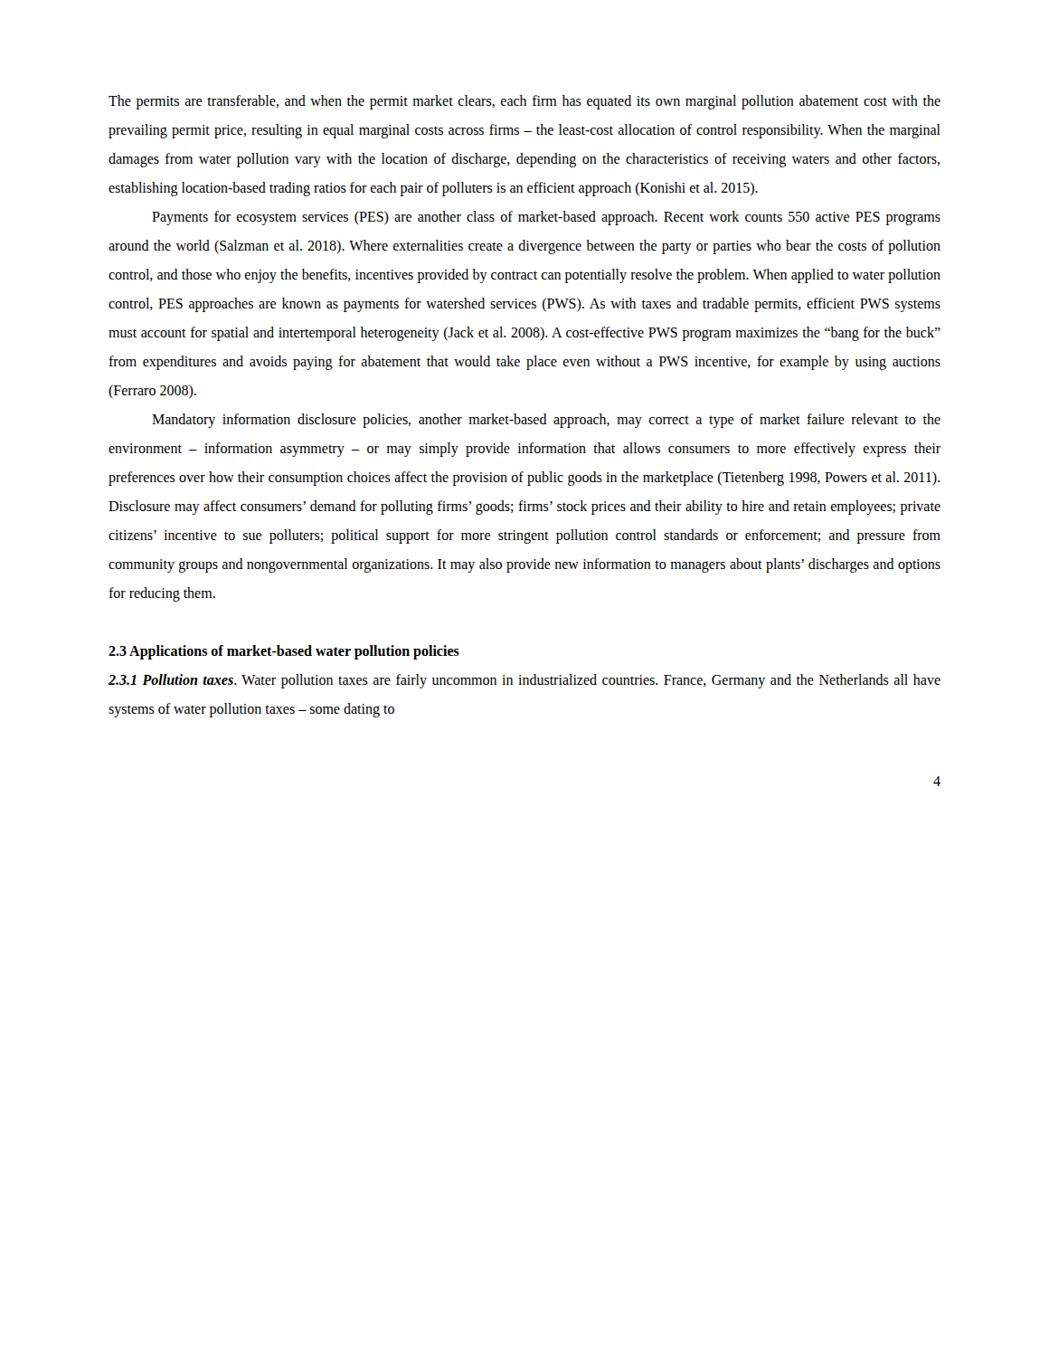The permits are transferable, and when the permit market clears, each firm has equated its own marginal pollution abatement cost with the prevailing permit price, resulting in equal marginal costs across firms – the least-cost allocation of control responsibility. When the marginal damages from water pollution vary with the location of discharge, depending on the characteristics of receiving waters and other factors, establishing location-based trading ratios for each pair of polluters is an efficient approach (Konishi et al. 2015).
Payments for ecosystem services (PES) are another class of market-based approach. Recent work counts 550 active PES programs around the world (Salzman et al. 2018). Where externalities create a divergence between the party or parties who bear the costs of pollution control, and those who enjoy the benefits, incentives provided by contract can potentially resolve the problem. When applied to water pollution control, PES approaches are known as payments for watershed services (PWS). As with taxes and tradable permits, efficient PWS systems must account for spatial and intertemporal heterogeneity (Jack et al. 2008). A cost-effective PWS program maximizes the “bang for the buck” from expenditures and avoids paying for abatement that would take place even without a PWS incentive, for example by using auctions (Ferraro 2008).
Mandatory information disclosure policies, another market-based approach, may correct a type of market failure relevant to the environment – information asymmetry – or may simply provide information that allows consumers to more effectively express their preferences over how their consumption choices affect the provision of public goods in the marketplace (Tietenberg 1998, Powers et al. 2011). Disclosure may affect consumers’ demand for polluting firms’ goods; firms’ stock prices and their ability to hire and retain employees; private citizens’ incentive to sue polluters; political support for more stringent pollution control standards or enforcement; and pressure from community groups and nongovernmental organizations. It may also provide new information to managers about plants’ discharges and options for reducing them.
2.3 Applications of market-based water pollution policies
2.3.1 Pollution taxes
. Water pollution taxes are fairly uncommon in industrialized countries. France, Germany and the Netherlands all have systems of water pollution taxes – some dating to
4